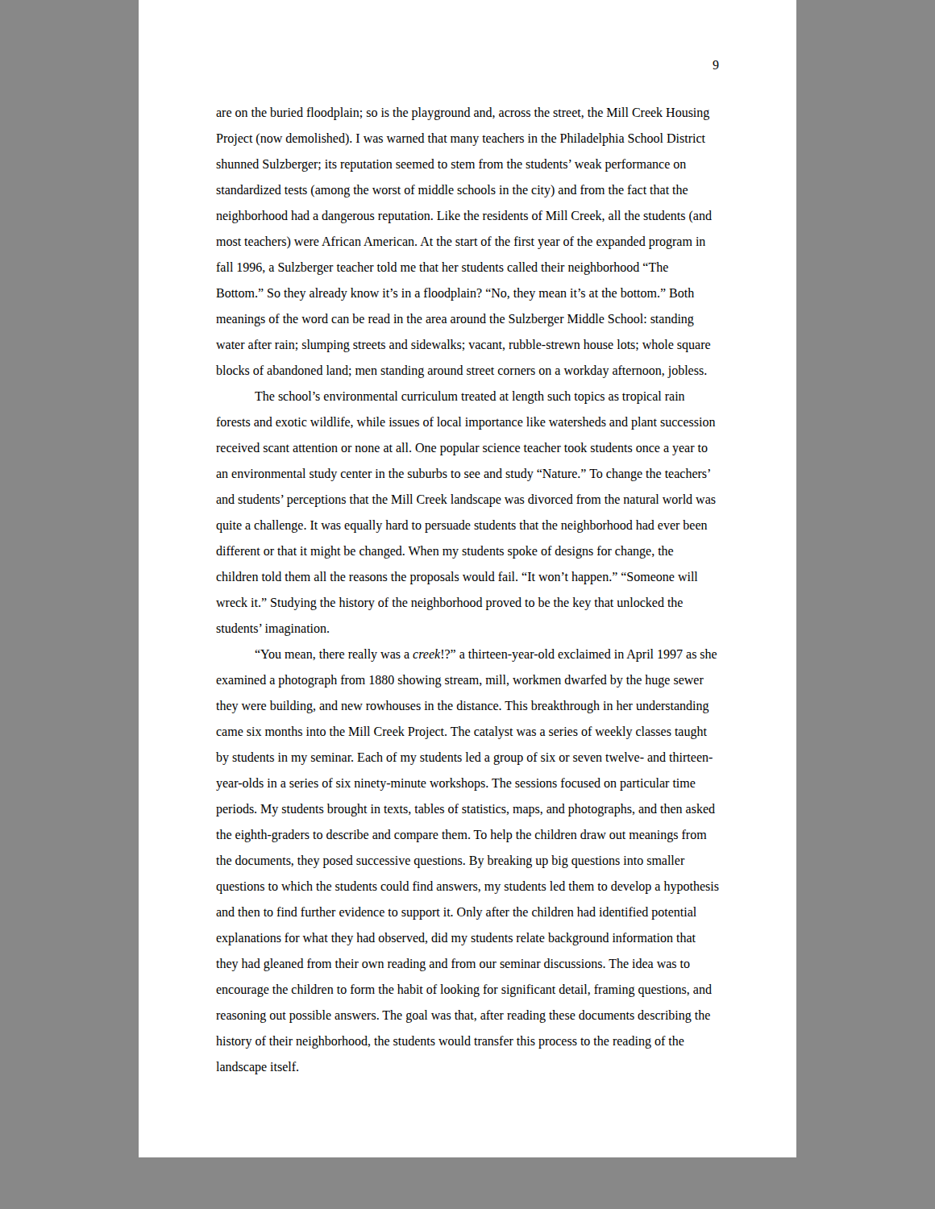9
are on the buried floodplain; so is the playground and, across the street, the Mill Creek Housing Project (now demolished). I was warned that many teachers in the Philadelphia School District shunned Sulzberger; its reputation seemed to stem from the students’ weak performance on standardized tests (among the worst of middle schools in the city) and from the fact that the neighborhood had a dangerous reputation. Like the residents of Mill Creek, all the students (and most teachers) were African American. At the start of the first year of the expanded program in fall 1996, a Sulzberger teacher told me that her students called their neighborhood “The Bottom.” So they already know it’s in a floodplain? “No, they mean it’s at the bottom.” Both meanings of the word can be read in the area around the Sulzberger Middle School: standing water after rain; slumping streets and sidewalks; vacant, rubble-strewn house lots; whole square blocks of abandoned land; men standing around street corners on a workday afternoon, jobless.
The school’s environmental curriculum treated at length such topics as tropical rain forests and exotic wildlife, while issues of local importance like watersheds and plant succession received scant attention or none at all. One popular science teacher took students once a year to an environmental study center in the suburbs to see and study “Nature.” To change the teachers’ and students’ perceptions that the Mill Creek landscape was divorced from the natural world was quite a challenge. It was equally hard to persuade students that the neighborhood had ever been different or that it might be changed. When my students spoke of designs for change, the children told them all the reasons the proposals would fail. “It won’t happen.” “Someone will wreck it.” Studying the history of the neighborhood proved to be the key that unlocked the students’ imagination.
“You mean, there really was a creek!?” a thirteen-year-old exclaimed in April 1997 as she examined a photograph from 1880 showing stream, mill, workmen dwarfed by the huge sewer they were building, and new rowhouses in the distance. This breakthrough in her understanding came six months into the Mill Creek Project. The catalyst was a series of weekly classes taught by students in my seminar. Each of my students led a group of six or seven twelve- and thirteen-year-olds in a series of six ninety-minute workshops. The sessions focused on particular time periods. My students brought in texts, tables of statistics, maps, and photographs, and then asked the eighth-graders to describe and compare them. To help the children draw out meanings from the documents, they posed successive questions. By breaking up big questions into smaller questions to which the students could find answers, my students led them to develop a hypothesis and then to find further evidence to support it. Only after the children had identified potential explanations for what they had observed, did my students relate background information that they had gleaned from their own reading and from our seminar discussions. The idea was to encourage the children to form the habit of looking for significant detail, framing questions, and reasoning out possible answers. The goal was that, after reading these documents describing the history of their neighborhood, the students would transfer this process to the reading of the landscape itself.